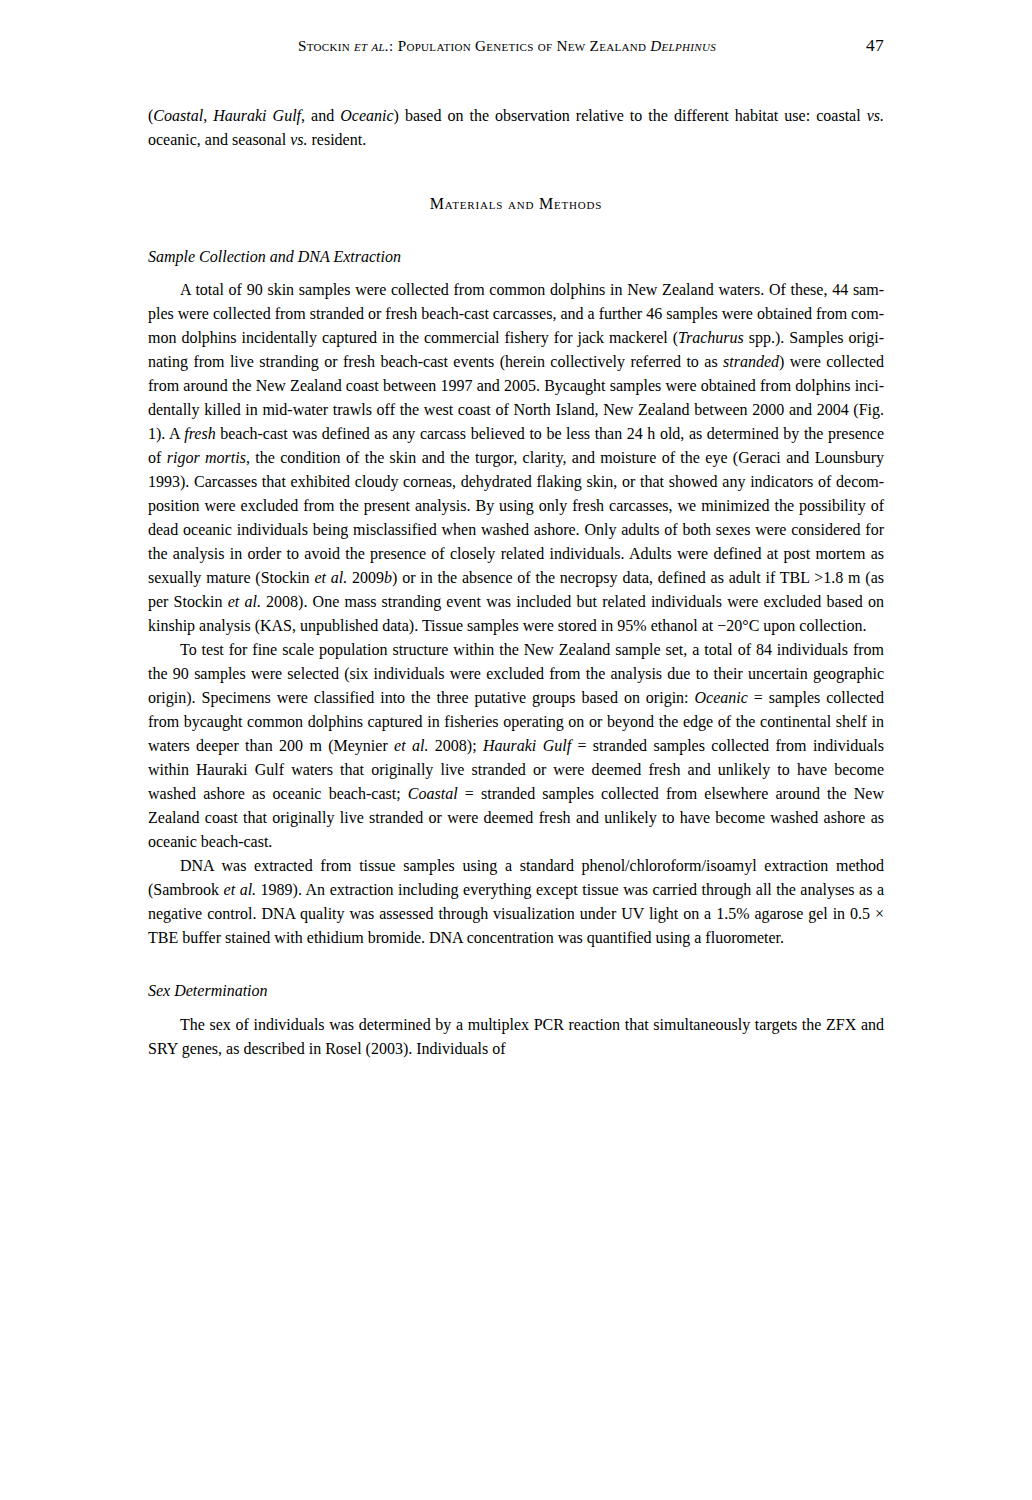Stockin et al.: Population Genetics of New Zealand Delphinus 47
(Coastal, Hauraki Gulf, and Oceanic) based on the observation relative to the different habitat use: coastal vs. oceanic, and seasonal vs. resident.
Materials and Methods
Sample Collection and DNA Extraction
A total of 90 skin samples were collected from common dolphins in New Zealand waters. Of these, 44 samples were collected from stranded or fresh beach-cast carcasses, and a further 46 samples were obtained from common dolphins incidentally captured in the commercial fishery for jack mackerel (Trachurus spp.). Samples originating from live stranding or fresh beach-cast events (herein collectively referred to as stranded) were collected from around the New Zealand coast between 1997 and 2005. Bycaught samples were obtained from dolphins incidentally killed in mid-water trawls off the west coast of North Island, New Zealand between 2000 and 2004 (Fig. 1). A fresh beach-cast was defined as any carcass believed to be less than 24 h old, as determined by the presence of rigor mortis, the condition of the skin and the turgor, clarity, and moisture of the eye (Geraci and Lounsbury 1993). Carcasses that exhibited cloudy corneas, dehydrated flaking skin, or that showed any indicators of decomposition were excluded from the present analysis. By using only fresh carcasses, we minimized the possibility of dead oceanic individuals being misclassified when washed ashore. Only adults of both sexes were considered for the analysis in order to avoid the presence of closely related individuals. Adults were defined at post mortem as sexually mature (Stockin et al. 2009b) or in the absence of the necropsy data, defined as adult if TBL >1.8 m (as per Stockin et al. 2008). One mass stranding event was included but related individuals were excluded based on kinship analysis (KAS, unpublished data). Tissue samples were stored in 95% ethanol at −20°C upon collection.
To test for fine scale population structure within the New Zealand sample set, a total of 84 individuals from the 90 samples were selected (six individuals were excluded from the analysis due to their uncertain geographic origin). Specimens were classified into the three putative groups based on origin: Oceanic = samples collected from bycaught common dolphins captured in fisheries operating on or beyond the edge of the continental shelf in waters deeper than 200 m (Meynier et al. 2008); Hauraki Gulf = stranded samples collected from individuals within Hauraki Gulf waters that originally live stranded or were deemed fresh and unlikely to have become washed ashore as oceanic beach-cast; Coastal = stranded samples collected from elsewhere around the New Zealand coast that originally live stranded or were deemed fresh and unlikely to have become washed ashore as oceanic beach-cast.
DNA was extracted from tissue samples using a standard phenol/chloroform/isoamyl extraction method (Sambrook et al. 1989). An extraction including everything except tissue was carried through all the analyses as a negative control. DNA quality was assessed through visualization under UV light on a 1.5% agarose gel in 0.5 × TBE buffer stained with ethidium bromide. DNA concentration was quantified using a fluorometer.
Sex Determination
The sex of individuals was determined by a multiplex PCR reaction that simultaneously targets the ZFX and SRY genes, as described in Rosel (2003). Individuals of